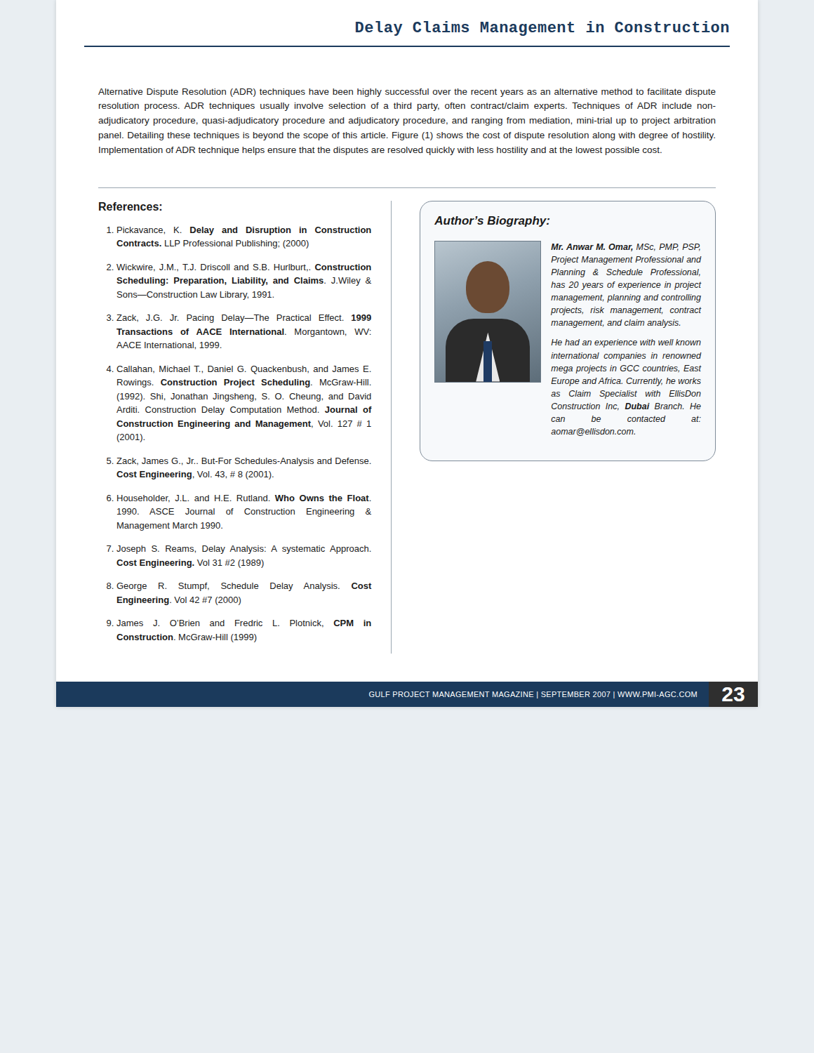Delay Claims Management in Construction
Alternative Dispute Resolution (ADR) techniques have been highly successful over the recent years as an alternative method to facilitate dispute resolution process. ADR techniques usually involve selection of a third party, often contract/claim experts. Techniques of ADR include non-adjudicatory procedure, quasi-adjudicatory procedure and adjudicatory procedure, and ranging from mediation, mini-trial up to project arbitration panel. Detailing these techniques is beyond the scope of this article. Figure (1) shows the cost of dispute resolution along with degree of hostility. Implementation of ADR technique helps ensure that the disputes are resolved quickly with less hostility and at the lowest possible cost.
References:
Pickavance, K. Delay and Disruption in Construction Contracts. LLP Professional Publishing; (2000)
Wickwire, J.M., T.J. Driscoll and S.B. Hurlburt,. Construction Scheduling: Preparation, Liability, and Claims. J.Wiley & Sons—Construction Law Library, 1991.
Zack, J.G. Jr. Pacing Delay—The Practical Effect. 1999 Transactions of AACE International. Morgantown, WV: AACE International, 1999.
Callahan, Michael T., Daniel G. Quackenbush, and James E. Rowings. Construction Project Scheduling. McGraw-Hill. (1992). Shi, Jonathan Jingsheng, S. O. Cheung, and David Arditi. Construction Delay Computation Method. Journal of Construction Engineering and Management, Vol. 127 # 1 (2001).
Zack, James G., Jr.. But-For Schedules-Analysis and Defense. Cost Engineering, Vol. 43, # 8 (2001).
Householder, J.L. and H.E. Rutland. Who Owns the Float. 1990. ASCE Journal of Construction Engineering & Management March 1990.
Joseph S. Reams, Delay Analysis: A systematic Approach. Cost Engineering. Vol 31 #2 (1989)
George R. Stumpf, Schedule Delay Analysis. Cost Engineering. Vol 42 #7 (2000)
James J. O’Brien and Fredric L. Plotnick, CPM in Construction. McGraw-Hill (1999)
Author’s Biography:
Mr. Anwar M. Omar, MSc, PMP, PSP, Project Management Professional and Planning & Schedule Professional, has 20 years of experience in project management, planning and controlling projects, risk management, contract management, and claim analysis.
He had an experience with well known international companies in renowned mega projects in GCC countries, East Europe and Africa. Currently, he works as Claim Specialist with EllisDon Construction Inc, Dubai Branch. He can be contacted at: aomar@ellisdon.com.
GULF PROJECT MANAGEMENT MAGAZINE | SEPTEMBER 2007 | WWW.PMI-AGC.COM
23